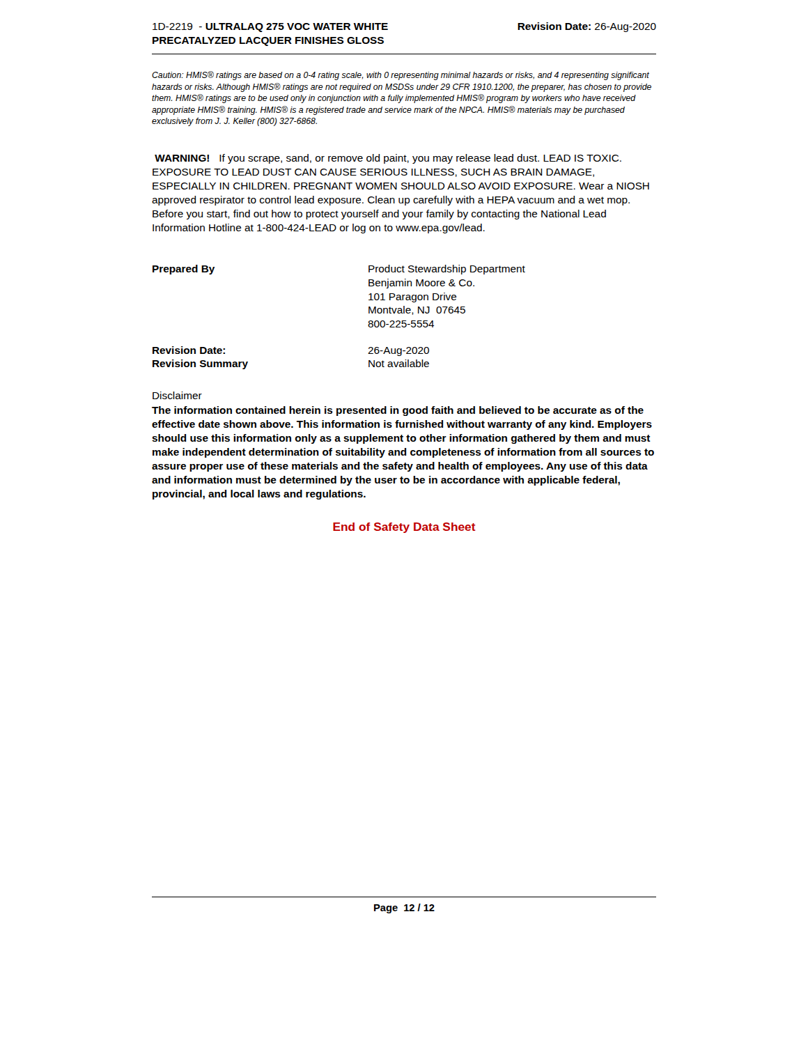1D-2219 - ULTRALAQ 275 VOC WATER WHITE PRECATALYZED LACQUER FINISHES GLOSS
Revision Date: 26-Aug-2020
Caution: HMIS® ratings are based on a 0-4 rating scale, with 0 representing minimal hazards or risks, and 4 representing significant hazards or risks. Although HMIS® ratings are not required on MSDSs under 29 CFR 1910.1200, the preparer, has chosen to provide them. HMIS® ratings are to be used only in conjunction with a fully implemented HMIS® program by workers who have received appropriate HMIS® training. HMIS® is a registered trade and service mark of the NPCA. HMIS® materials may be purchased exclusively from J. J. Keller (800) 327-6868.
WARNING! If you scrape, sand, or remove old paint, you may release lead dust. LEAD IS TOXIC. EXPOSURE TO LEAD DUST CAN CAUSE SERIOUS ILLNESS, SUCH AS BRAIN DAMAGE, ESPECIALLY IN CHILDREN. PREGNANT WOMEN SHOULD ALSO AVOID EXPOSURE. Wear a NIOSH approved respirator to control lead exposure. Clean up carefully with a HEPA vacuum and a wet mop. Before you start, find out how to protect yourself and your family by contacting the National Lead Information Hotline at 1-800-424-LEAD or log on to www.epa.gov/lead.
| Prepared By | Product Stewardship Department Benjamin Moore & Co. 101 Paragon Drive Montvale, NJ 07645 800-225-5554 |
| Revision Date: | 26-Aug-2020 |
| Revision Summary | Not available |
Disclaimer
The information contained herein is presented in good faith and believed to be accurate as of the effective date shown above. This information is furnished without warranty of any kind. Employers should use this information only as a supplement to other information gathered by them and must make independent determination of suitability and completeness of information from all sources to assure proper use of these materials and the safety and health of employees. Any use of this data and information must be determined by the user to be in accordance with applicable federal, provincial, and local laws and regulations.
End of Safety Data Sheet
Page 12 / 12